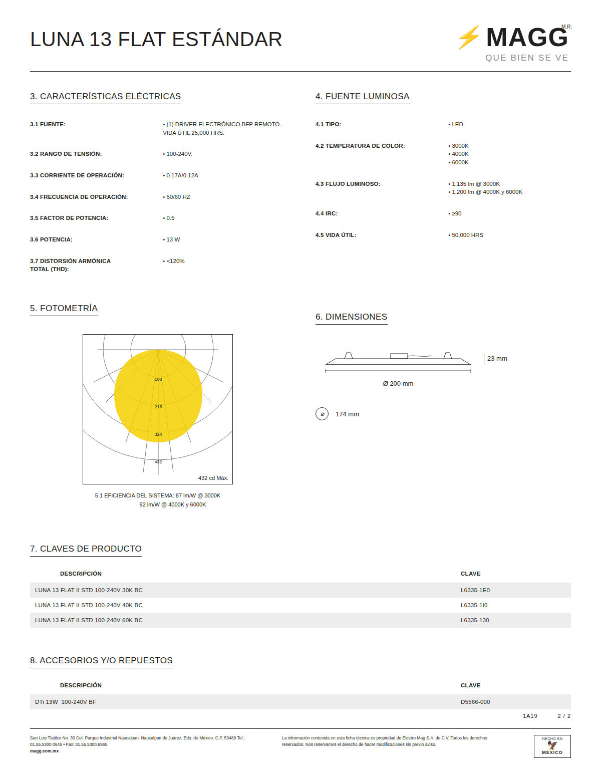LUNA 13 FLAT ESTÁNDAR
⚡ MAGG M.R.
QUE BIEN SE VE
3. CARACTERÍSTICAS ELÉCTRICAS
| 3.1 FUENTE: | • (1) DRIVER ELECTRÓNICO BFP REMOTO. VIDA ÚTIL 25,000 HRS. |
| 3.2 RANGO DE TENSIÓN: | • 100-240V. |
| 3.3 CORRIENTE DE OPERACIÓN: | • 0.17A/0.12A |
| 3.4 FRECUENCIA DE OPERACIÓN: | • 50/60 HZ |
| 3.5 FACTOR DE POTENCIA: | • 0.5 |
| 3.6 POTENCIA: | • 13 W |
| 3.7 DISTORSIÓN ARMÓNICA TOTAL (THD): | • <120% |
5. FOTOMETRÍA
108 216 324 432
432 cd Máx.
5.1 EFICIENCIA DEL SISTEMA: 87 lm/W @ 3000K
92 lm/W @ 4000K y 6000K
4. FUENTE LUMINOSA
| 4.1 TIPO: | • LED |
| 4.2 TEMPERATURA DE COLOR: | • 3000K • 4000K • 6000K |
| 4.3 FLUJO LUMINOSO: | • 1,135 lm @ 3000K • 1,200 lm @ 4000K y 6000K |
| 4.4 IRC: | • ≥90 |
| 4.5 VIDA ÚTIL: | • 50,000 HRS |
6. DIMENSIONES
23 mm
Ø 200 mm
⌀ 174 mm
7. CLAVES DE PRODUCTO
| DESCRIPCIÓN | CLAVE |
| --- | --- |
| LUNA 13 FLAT II STD 100-240V 30K BC | L6335-1E0 |
| LUNA 13 FLAT II STD 100-240V 40K BC | L6335-1I0 |
| LUNA 13 FLAT II STD 100-240V 60K BC | L6335-130 |
8. ACCESORIOS Y/O REPUESTOS
| DESCRIPCIÓN | CLAVE |
| --- | --- |
| DTi 13W 100-240V BF | D5566-000 |
1A192 / 2
San Luis Tlatilco No. 30 Col. Parque Industrial Naucalpan. Naucalpan de Juárez, Edo. de México. C.P. 53489 Tel.: 01.55.5300.0646 • Fax: 01.55.5300.6965
magg.com.mx
La información contenida en esta ficha técnica es propiedad de Electro Mag S.A. de C.V. Todos los derechos reservados. Nos reservamos el derecho de hacer modificaciones sin previo aviso.
HECHO EN
🦅
MÉXICO